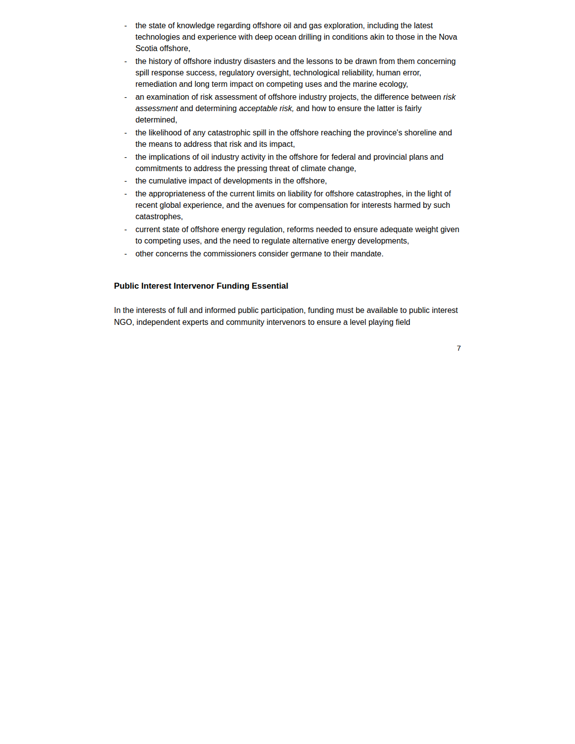the state of knowledge regarding offshore oil and gas exploration, including the latest technologies and experience with deep ocean drilling in conditions akin to those in the Nova Scotia offshore,
the history of offshore industry disasters and the lessons to be drawn from them concerning spill response success, regulatory oversight, technological reliability, human error, remediation and long term impact on competing uses and the marine ecology,
an examination of risk assessment of offshore industry projects, the difference between risk assessment and determining acceptable risk, and how to ensure the latter is fairly determined,
the likelihood of any catastrophic spill in the offshore reaching the province's shoreline and the means to address that risk and its impact,
the implications of oil industry activity in the offshore for federal and provincial plans and commitments to address the pressing threat of climate change,
the cumulative impact of developments in the offshore,
the appropriateness of the current limits on liability for offshore catastrophes, in the light of recent global experience, and the avenues for compensation for interests harmed by such catastrophes,
current state of offshore energy regulation, reforms needed to ensure adequate weight given to competing uses, and the need to regulate alternative energy developments,
other concerns the commissioners consider germane to their mandate.
Public Interest Intervenor Funding Essential
In the interests of full and informed public participation, funding must be available to public interest NGO, independent experts and community intervenors to ensure a level playing field
7